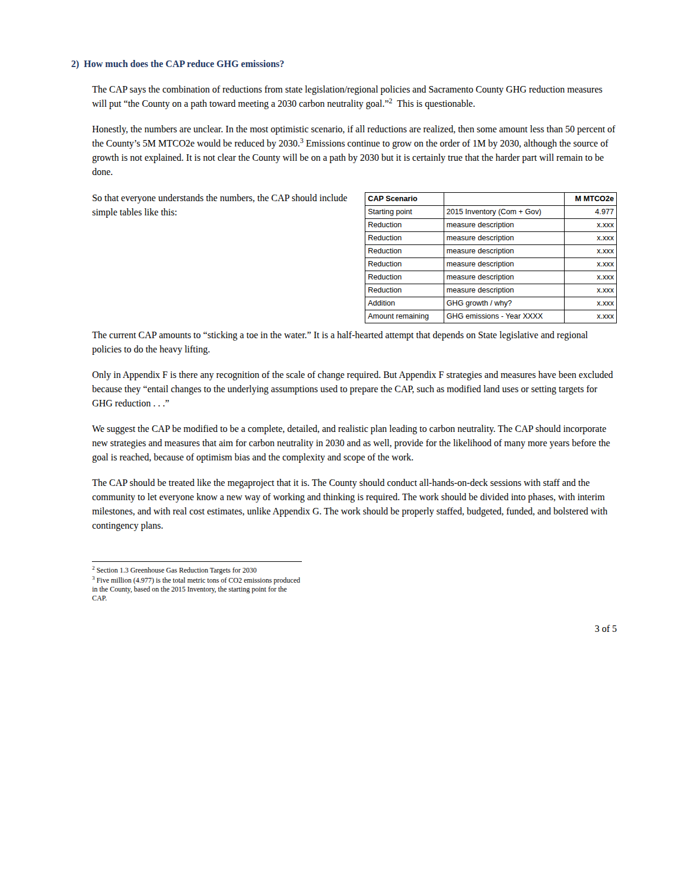2) How much does the CAP reduce GHG emissions?
The CAP says the combination of reductions from state legislation/regional policies and Sacramento County GHG reduction measures will put “the County on a path toward meeting a 2030 carbon neutrality goal.”2 This is questionable.
Honestly, the numbers are unclear. In the most optimistic scenario, if all reductions are realized, then some amount less than 50 percent of the County’s 5M MTCO2e would be reduced by 2030.3 Emissions continue to grow on the order of 1M by 2030, although the source of growth is not explained. It is not clear the County will be on a path by 2030 but it is certainly true that the harder part will remain to be done.
| CAP Scenario | | M MTCO2e |
| --- | --- | --- |
| Starting point | 2015 Inventory (Com + Gov) | 4.977 |
| Reduction | measure description | x.xxx |
| Reduction | measure description | x.xxx |
| Reduction | measure description | x.xxx |
| Reduction | measure description | x.xxx |
| Reduction | measure description | x.xxx |
| Reduction | measure description | x.xxx |
| Addition | GHG growth / why? | x.xxx |
| Amount remaining | GHG emissions - Year XXXX | x.xxx |
So that everyone understands the numbers, the CAP should include simple tables like this:
The current CAP amounts to “sticking a toe in the water.” It is a half-hearted attempt that depends on State legislative and regional policies to do the heavy lifting.
Only in Appendix F is there any recognition of the scale of change required. But Appendix F strategies and measures have been excluded because they “entail changes to the underlying assumptions used to prepare the CAP, such as modified land uses or setting targets for GHG reduction . . .”
We suggest the CAP be modified to be a complete, detailed, and realistic plan leading to carbon neutrality. The CAP should incorporate new strategies and measures that aim for carbon neutrality in 2030 and as well, provide for the likelihood of many more years before the goal is reached, because of optimism bias and the complexity and scope of the work.
The CAP should be treated like the megaproject that it is. The County should conduct all-hands-on-deck sessions with staff and the community to let everyone know a new way of working and thinking is required. The work should be divided into phases, with interim milestones, and with real cost estimates, unlike Appendix G. The work should be properly staffed, budgeted, funded, and bolstered with contingency plans.
2 Section 1.3 Greenhouse Gas Reduction Targets for 2030
3 Five million (4.977) is the total metric tons of CO2 emissions produced in the County, based on the 2015 Inventory, the starting point for the CAP.
3 of 5